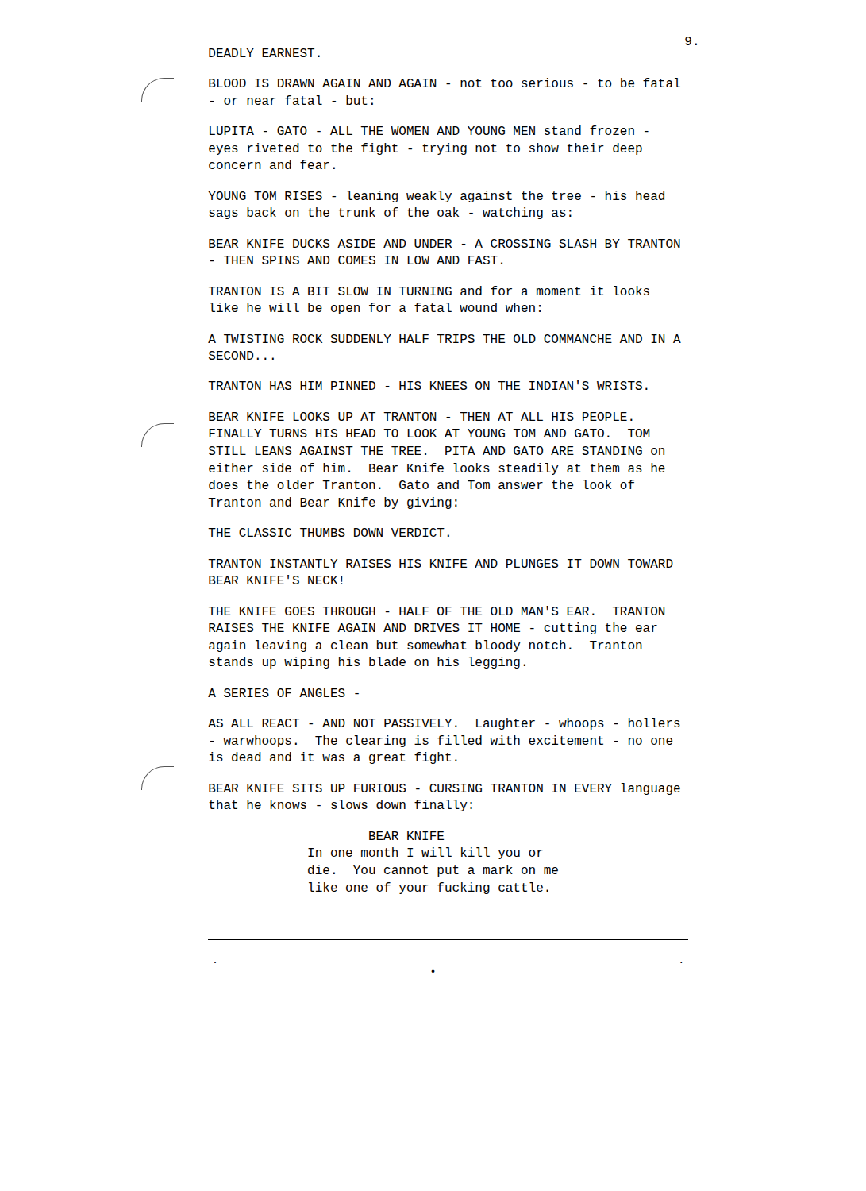9.
DEADLY EARNEST.
BLOOD IS DRAWN AGAIN AND AGAIN - not too serious - to be fatal - or near fatal - but:
LUPITA - GATO - ALL THE WOMEN AND YOUNG MEN stand frozen - eyes riveted to the fight - trying not to show their deep concern and fear.
YOUNG TOM RISES - leaning weakly against the tree - his head sags back on the trunk of the oak - watching as:
BEAR KNIFE DUCKS ASIDE AND UNDER - A CROSSING SLASH BY TRANTON - THEN SPINS AND COMES IN LOW AND FAST.
TRANTON IS A BIT SLOW IN TURNING and for a moment it looks like he will be open for a fatal wound when:
A TWISTING ROCK SUDDENLY HALF TRIPS THE OLD COMMANCHE AND IN A SECOND...
TRANTON HAS HIM PINNED - HIS KNEES ON THE INDIAN'S WRISTS.
BEAR KNIFE LOOKS UP AT TRANTON - THEN AT ALL HIS PEOPLE. FINALLY TURNS HIS HEAD TO LOOK AT YOUNG TOM AND GATO. TOM STILL LEANS AGAINST THE TREE. PITA AND GATO ARE STANDING on either side of him. Bear Knife looks steadily at them as he does the older Tranton. Gato and Tom answer the look of Tranton and Bear Knife by giving:
THE CLASSIC THUMBS DOWN VERDICT.
TRANTON INSTANTLY RAISES HIS KNIFE AND PLUNGES IT DOWN TOWARD BEAR KNIFE'S NECK!
THE KNIFE GOES THROUGH - HALF OF THE OLD MAN'S EAR. TRANTON RAISES THE KNIFE AGAIN AND DRIVES IT HOME - cutting the ear again leaving a clean but somewhat bloody notch. Tranton stands up wiping his blade on his legging.
A SERIES OF ANGLES -
AS ALL REACT - AND NOT PASSIVELY. Laughter - whoops - hollers - warwhoops. The clearing is filled with excitement - no one is dead and it was a great fight.
BEAR KNIFE SITS UP FURIOUS - CURSING TRANTON IN EVERY language that he knows - slows down finally:
BEAR KNIFE
In one month I will kill you or die. You cannot put a mark on me like one of your fucking cattle.
•
·
·